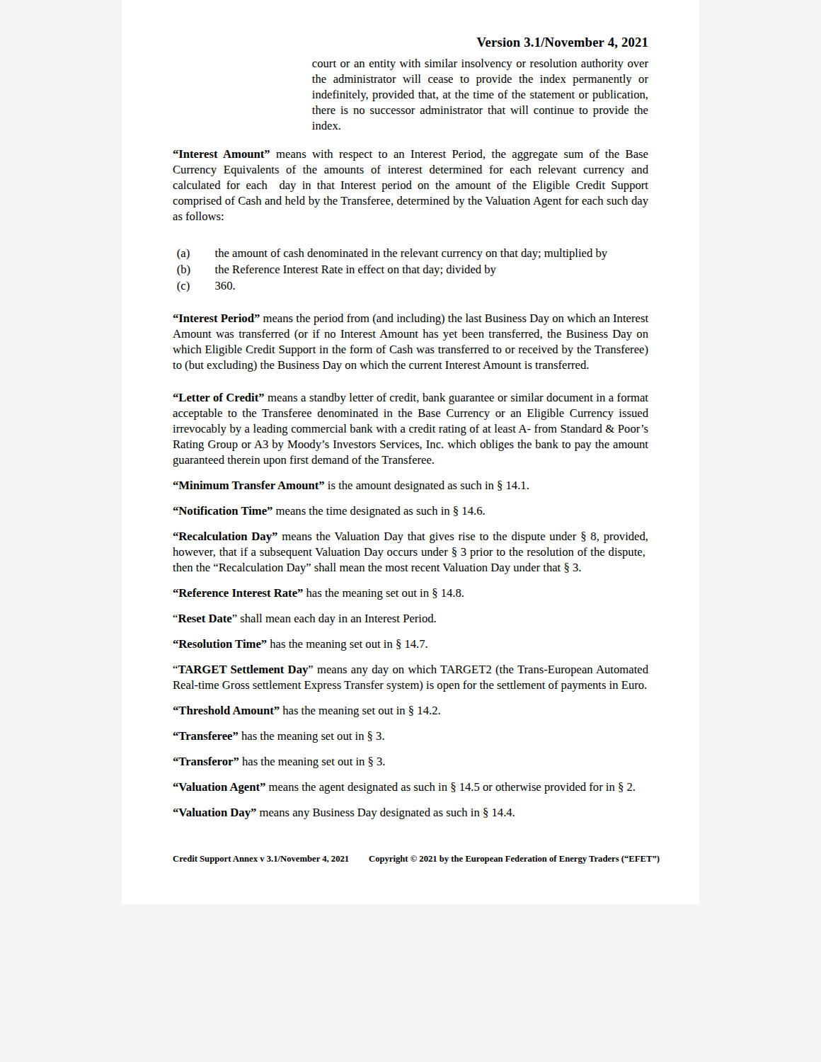Version 3.1/November 4, 2021
court or an entity with similar insolvency or resolution authority over the administrator will cease to provide the index permanently or indefinitely, provided that, at the time of the statement or publication, there is no successor administrator that will continue to provide the index.
“Interest Amount” means with respect to an Interest Period, the aggregate sum of the Base Currency Equivalents of the amounts of interest determined for each relevant currency and calculated for each day in that Interest period on the amount of the Eligible Credit Support comprised of Cash and held by the Transferee, determined by the Valuation Agent for each such day as follows:
(a) the amount of cash denominated in the relevant currency on that day; multiplied by
(b) the Reference Interest Rate in effect on that day; divided by
(c) 360.
“Interest Period” means the period from (and including) the last Business Day on which an Interest Amount was transferred (or if no Interest Amount has yet been transferred, the Business Day on which Eligible Credit Support in the form of Cash was transferred to or received by the Transferee) to (but excluding) the Business Day on which the current Interest Amount is transferred.
“Letter of Credit” means a standby letter of credit, bank guarantee or similar document in a format acceptable to the Transferee denominated in the Base Currency or an Eligible Currency issued irrevocably by a leading commercial bank with a credit rating of at least A- from Standard & Poor’s Rating Group or A3 by Moody’s Investors Services, Inc. which obliges the bank to pay the amount guaranteed therein upon first demand of the Transferee.
“Minimum Transfer Amount” is the amount designated as such in § 14.1.
“Notification Time” means the time designated as such in § 14.6.
“Recalculation Day” means the Valuation Day that gives rise to the dispute under § 8, provided, however, that if a subsequent Valuation Day occurs under § 3 prior to the resolution of the dispute, then the “Recalculation Day” shall mean the most recent Valuation Day under that § 3.
“Reference Interest Rate” has the meaning set out in § 14.8.
“Reset Date” shall mean each day in an Interest Period.
“Resolution Time” has the meaning set out in § 14.7.
“TARGET Settlement Day” means any day on which TARGET2 (the Trans-European Automated Real-time Gross settlement Express Transfer system) is open for the settlement of payments in Euro.
“Threshold Amount” has the meaning set out in § 14.2.
“Transferee” has the meaning set out in § 3.
“Transferor” has the meaning set out in § 3.
“Valuation Agent” means the agent designated as such in § 14.5 or otherwise provided for in § 2.
“Valuation Day” means any Business Day designated as such in § 14.4.
Credit Support Annex v 3.1/November 4, 2021 Copyright © 2021 by the European Federation of Energy Traders (“EFET”)